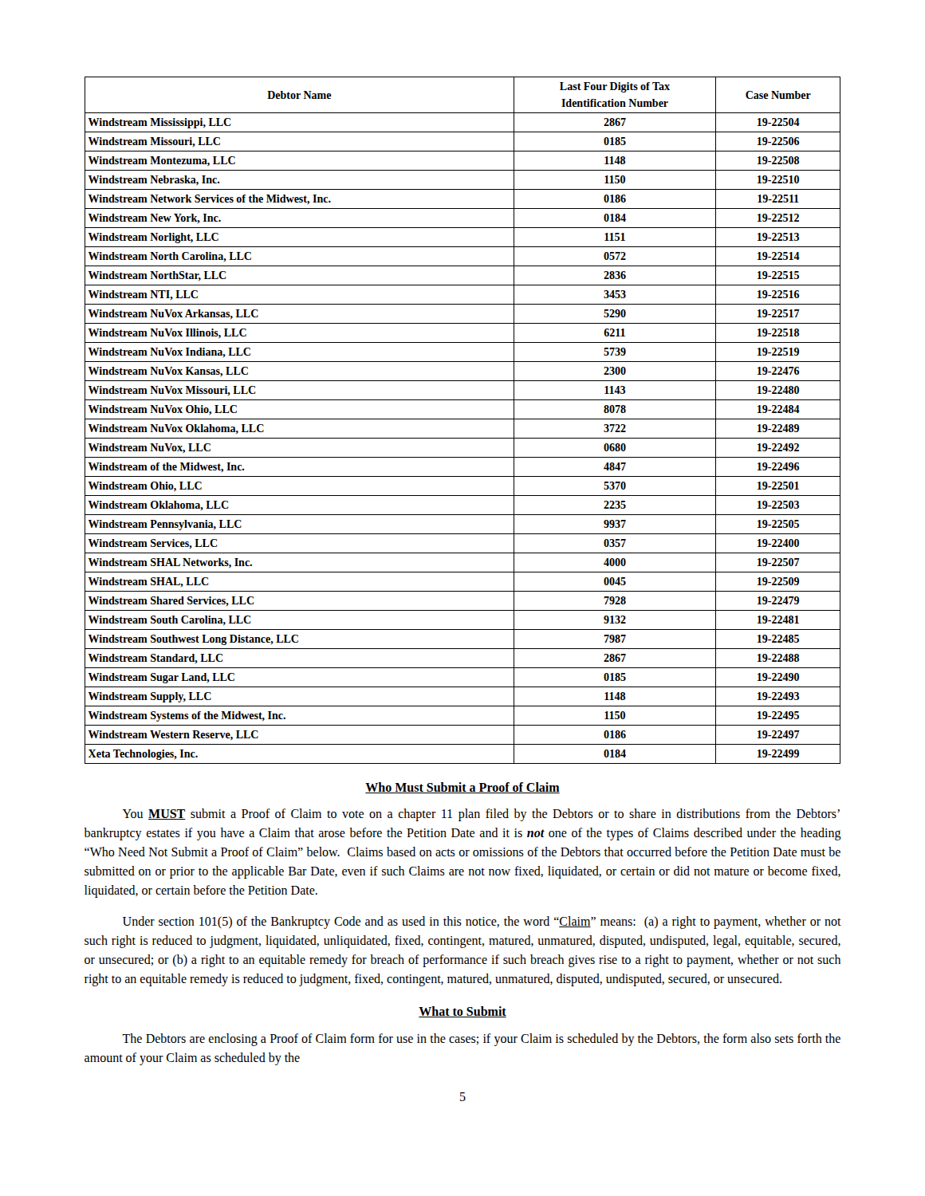| Debtor Name | Last Four Digits of Tax Identification Number | Case Number |
| --- | --- | --- |
| Windstream Mississippi, LLC | 2867 | 19-22504 |
| Windstream Missouri, LLC | 0185 | 19-22506 |
| Windstream Montezuma, LLC | 1148 | 19-22508 |
| Windstream Nebraska, Inc. | 1150 | 19-22510 |
| Windstream Network Services of the Midwest, Inc. | 0186 | 19-22511 |
| Windstream New York, Inc. | 0184 | 19-22512 |
| Windstream Norlight, LLC | 1151 | 19-22513 |
| Windstream North Carolina, LLC | 0572 | 19-22514 |
| Windstream NorthStar, LLC | 2836 | 19-22515 |
| Windstream NTI, LLC | 3453 | 19-22516 |
| Windstream NuVox Arkansas, LLC | 5290 | 19-22517 |
| Windstream NuVox Illinois, LLC | 6211 | 19-22518 |
| Windstream NuVox Indiana, LLC | 5739 | 19-22519 |
| Windstream NuVox Kansas, LLC | 2300 | 19-22476 |
| Windstream NuVox Missouri, LLC | 1143 | 19-22480 |
| Windstream NuVox Ohio, LLC | 8078 | 19-22484 |
| Windstream NuVox Oklahoma, LLC | 3722 | 19-22489 |
| Windstream NuVox, LLC | 0680 | 19-22492 |
| Windstream of the Midwest, Inc. | 4847 | 19-22496 |
| Windstream Ohio, LLC | 5370 | 19-22501 |
| Windstream Oklahoma, LLC | 2235 | 19-22503 |
| Windstream Pennsylvania, LLC | 9937 | 19-22505 |
| Windstream Services, LLC | 0357 | 19-22400 |
| Windstream SHAL Networks, Inc. | 4000 | 19-22507 |
| Windstream SHAL, LLC | 0045 | 19-22509 |
| Windstream Shared Services, LLC | 7928 | 19-22479 |
| Windstream South Carolina, LLC | 9132 | 19-22481 |
| Windstream Southwest Long Distance, LLC | 7987 | 19-22485 |
| Windstream Standard, LLC | 2867 | 19-22488 |
| Windstream Sugar Land, LLC | 0185 | 19-22490 |
| Windstream Supply, LLC | 1148 | 19-22493 |
| Windstream Systems of the Midwest, Inc. | 1150 | 19-22495 |
| Windstream Western Reserve, LLC | 0186 | 19-22497 |
| Xeta Technologies, Inc. | 0184 | 19-22499 |
Who Must Submit a Proof of Claim
You MUST submit a Proof of Claim to vote on a chapter 11 plan filed by the Debtors or to share in distributions from the Debtors’ bankruptcy estates if you have a Claim that arose before the Petition Date and it is not one of the types of Claims described under the heading “Who Need Not Submit a Proof of Claim” below. Claims based on acts or omissions of the Debtors that occurred before the Petition Date must be submitted on or prior to the applicable Bar Date, even if such Claims are not now fixed, liquidated, or certain or did not mature or become fixed, liquidated, or certain before the Petition Date.
Under section 101(5) of the Bankruptcy Code and as used in this notice, the word “Claim” means: (a) a right to payment, whether or not such right is reduced to judgment, liquidated, unliquidated, fixed, contingent, matured, unmatured, disputed, undisputed, legal, equitable, secured, or unsecured; or (b) a right to an equitable remedy for breach of performance if such breach gives rise to a right to payment, whether or not such right to an equitable remedy is reduced to judgment, fixed, contingent, matured, unmatured, disputed, undisputed, secured, or unsecured.
What to Submit
The Debtors are enclosing a Proof of Claim form for use in the cases; if your Claim is scheduled by the Debtors, the form also sets forth the amount of your Claim as scheduled by the
5